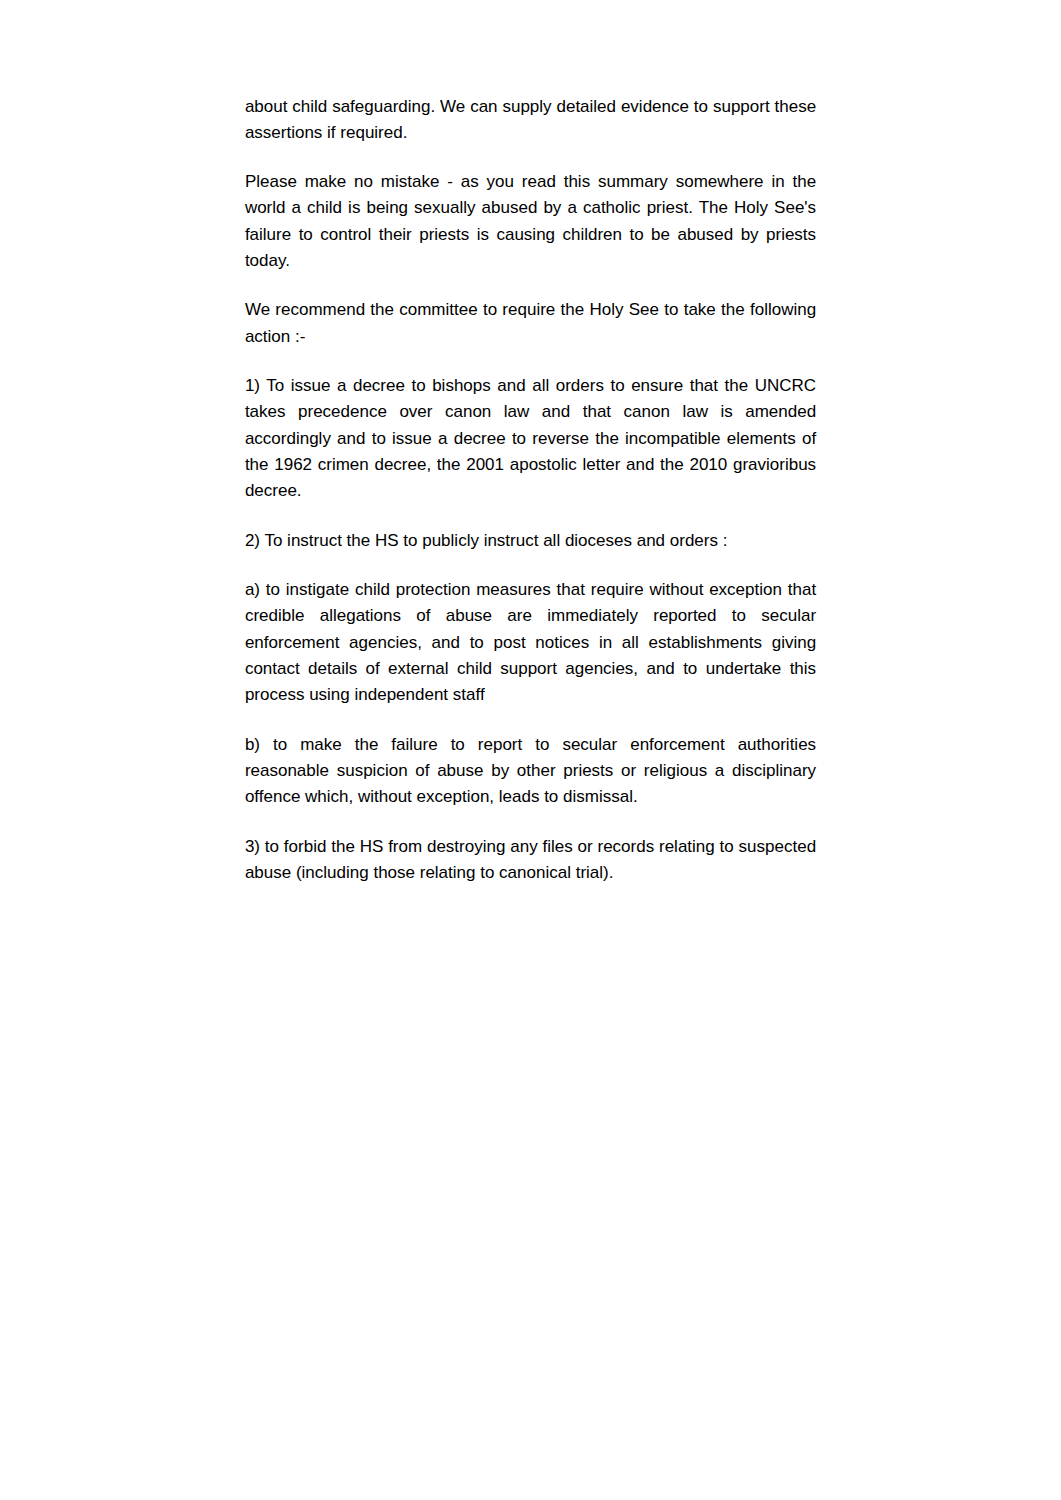about child safeguarding. We can supply detailed evidence to support these assertions if required.
Please make no mistake - as you read this summary somewhere in the world a child is being sexually abused by a catholic priest. The Holy See's failure to control their priests is causing children to be abused by priests today.
We recommend the committee to require the Holy See to take the following action :-
1) To issue a decree to bishops and all orders to ensure that the UNCRC takes precedence over canon law and that canon law is amended accordingly and to issue a decree to reverse the incompatible elements of the 1962 crimen decree, the 2001 apostolic letter and the 2010 gravioribus decree.
2) To instruct the HS to publicly instruct all dioceses and orders :
a) to instigate child protection measures that require without exception that credible allegations of abuse are immediately reported to secular enforcement agencies, and to post notices in all establishments giving contact details of external child support agencies, and to undertake this process using independent staff
b) to make the failure to report to secular enforcement authorities reasonable suspicion of abuse by other priests or religious a disciplinary offence which, without exception, leads to dismissal.
3) to forbid the HS from destroying any files or records relating to suspected abuse (including those relating to canonical trial).